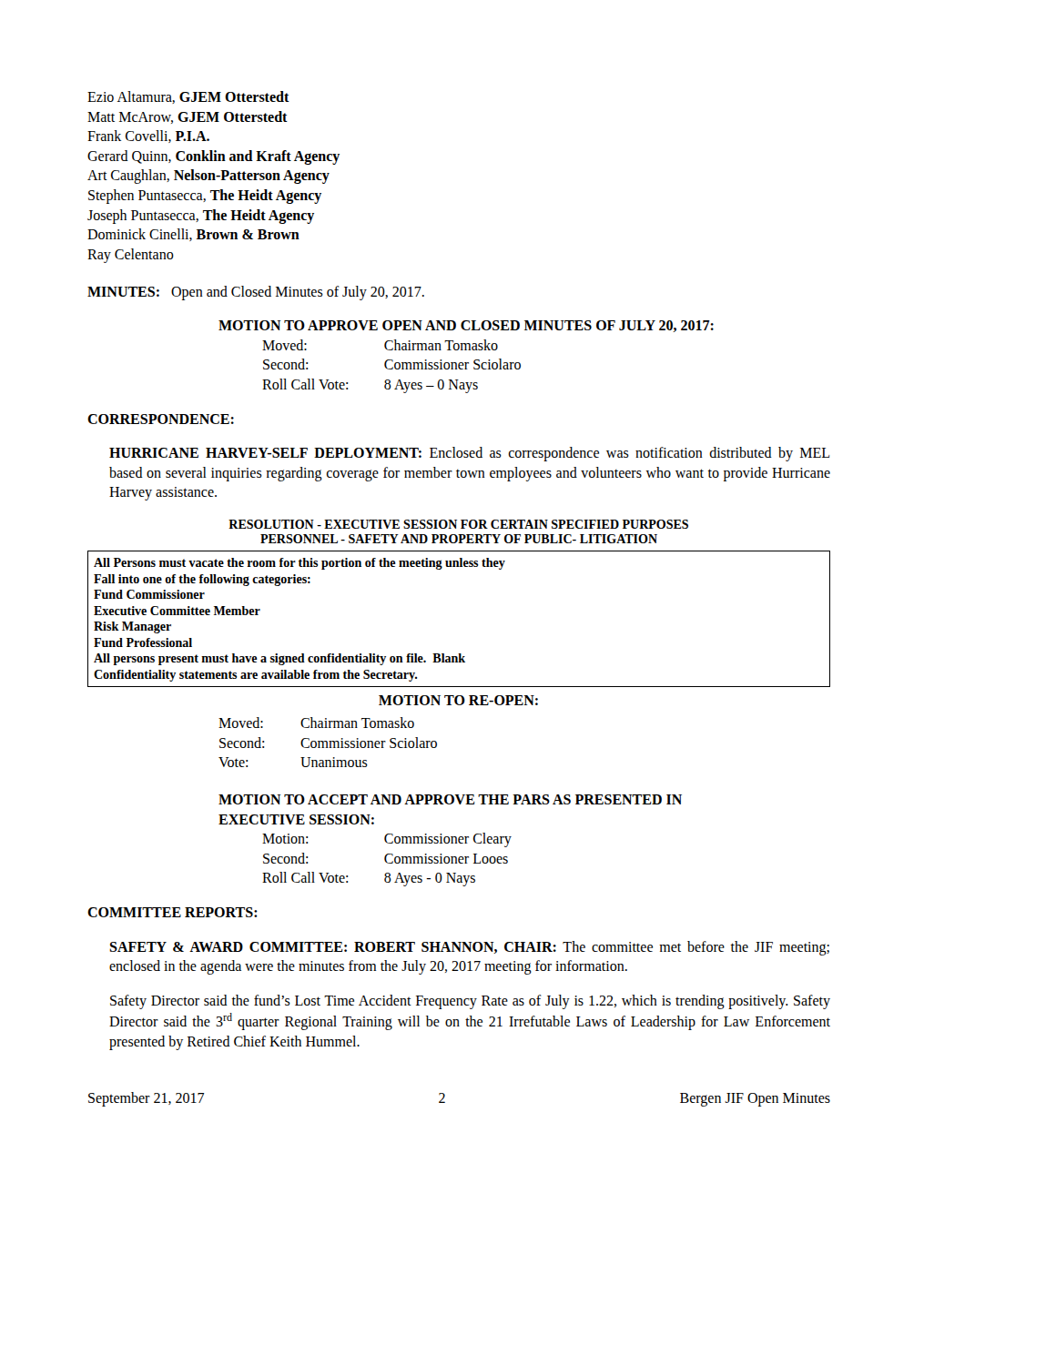Ezio Altamura, GJEM Otterstedt
Matt McArow, GJEM Otterstedt
Frank Covelli, P.I.A.
Gerard Quinn, Conklin and Kraft Agency
Art Caughlan, Nelson-Patterson Agency
Stephen Puntasecca, The Heidt Agency
Joseph Puntasecca, The Heidt Agency
Dominick Cinelli, Brown & Brown
Ray Celentano
MINUTES: Open and Closed Minutes of July 20, 2017.
MOTION TO APPROVE OPEN AND CLOSED MINUTES OF JULY 20, 2017:
| Moved: | Chairman Tomasko |
| Second: | Commissioner Sciolaro |
| Roll Call Vote: | 8 Ayes – 0 Nays |
CORRESPONDENCE:
HURRICANE HARVEY-SELF DEPLOYMENT: Enclosed as correspondence was notification distributed by MEL based on several inquiries regarding coverage for member town employees and volunteers who want to provide Hurricane Harvey assistance.
RESOLUTION - EXECUTIVE SESSION FOR CERTAIN SPECIFIED PURPOSES
PERSONNEL - SAFETY AND PROPERTY OF PUBLIC- LITIGATION
All Persons must vacate the room for this portion of the meeting unless they
Fall into one of the following categories:
Fund Commissioner
Executive Committee Member
Risk Manager
Fund Professional
All persons present must have a signed confidentiality on file. Blank
Confidentiality statements are available from the Secretary.
MOTION TO RE-OPEN:
| Moved: | Chairman Tomasko |
| Second: | Commissioner Sciolaro |
| Vote: | Unanimous |
MOTION TO ACCEPT AND APPROVE THE PARS AS PRESENTED IN
EXECUTIVE SESSION:
| Motion: | Commissioner Cleary |
| Second: | Commissioner Looes |
| Roll Call Vote: | 8 Ayes - 0 Nays |
COMMITTEE REPORTS:
SAFETY & AWARD COMMITTEE: ROBERT SHANNON, CHAIR: The committee met before the JIF meeting; enclosed in the agenda were the minutes from the July 20, 2017 meeting for information.
Safety Director said the fund’s Lost Time Accident Frequency Rate as of July is 1.22, which is trending positively. Safety Director said the 3rd quarter Regional Training will be on the 21 Irrefutable Laws of Leadership for Law Enforcement presented by Retired Chief Keith Hummel.
September 21, 2017
2
Bergen JIF Open Minutes